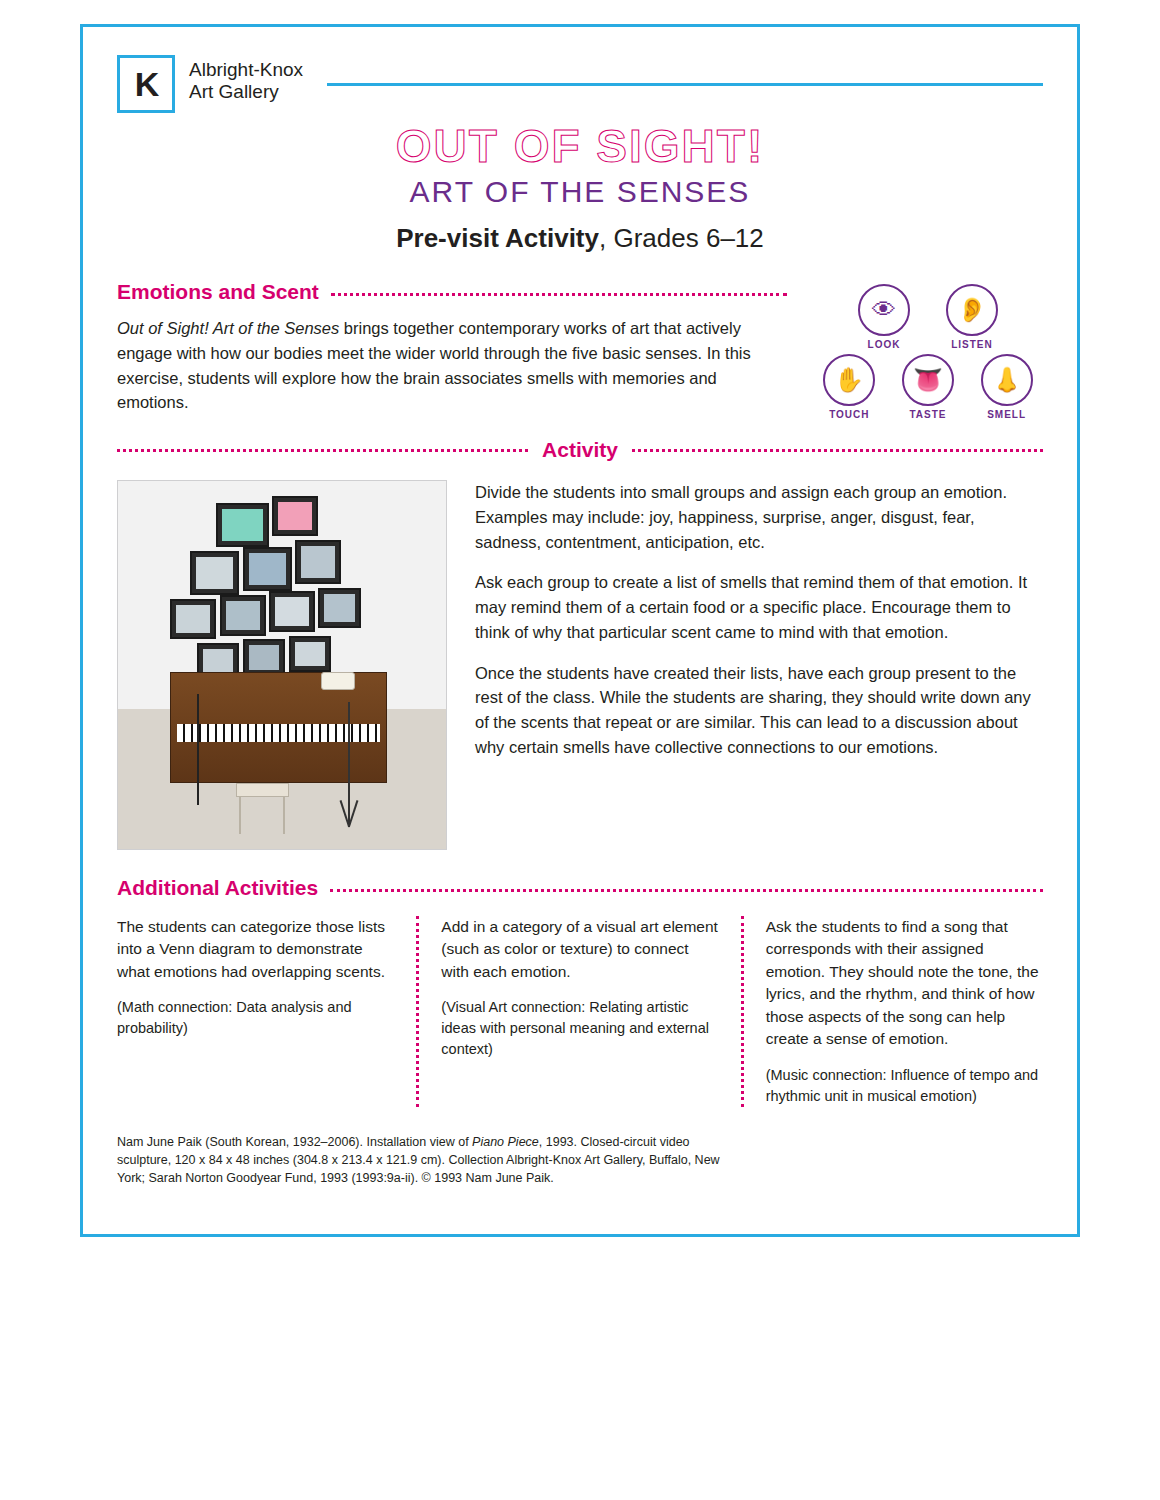K
Albright-Knox
Art Gallery
Out of Sight!
Art of the Senses
Pre-visit Activity, Grades 6–12
Emotions and Scent
Out of Sight! Art of the Senses brings together contemporary works of art that actively engage with how our bodies meet the wider world through the five basic senses. In this exercise, students will explore how the brain associates smells with memories and emotions.
👁
LOOK
👂
LISTEN
✋
TOUCH
👅
TASTE
👃
SMELL
Activity
Divide the students into small groups and assign each group an emotion. Examples may include: joy, happiness, surprise, anger, disgust, fear, sadness, contentment, anticipation, etc.
Ask each group to create a list of smells that remind them of that emotion. It may remind them of a certain food or a specific place. Encourage them to think of why that particular scent came to mind with that emotion.
Once the students have created their lists, have each group present to the rest of the class. While the students are sharing, they should write down any of the scents that repeat or are similar. This can lead to a discussion about why certain smells have collective connections to our emotions.
Additional Activities
The students can categorize those lists into a Venn diagram to demonstrate what emotions had overlapping scents.
(Math connection: Data analysis and probability)
Add in a category of a visual art element (such as color or texture) to connect with each emotion.
(Visual Art connection: Relating artistic ideas with personal meaning and external context)
Ask the students to find a song that corresponds with their assigned emotion. They should note the tone, the lyrics, and the rhythm, and think of how those aspects of the song can help create a sense of emotion.
(Music connection: Influence of tempo and rhythmic unit in musical emotion)
Nam June Paik (South Korean, 1932–2006). Installation view of Piano Piece, 1993. Closed-circuit video sculpture, 120 x 84 x 48 inches (304.8 x 213.4 x 121.9 cm). Collection Albright-Knox Art Gallery, Buffalo, New York; Sarah Norton Goodyear Fund, 1993 (1993:9a-ii). © 1993 Nam June Paik.